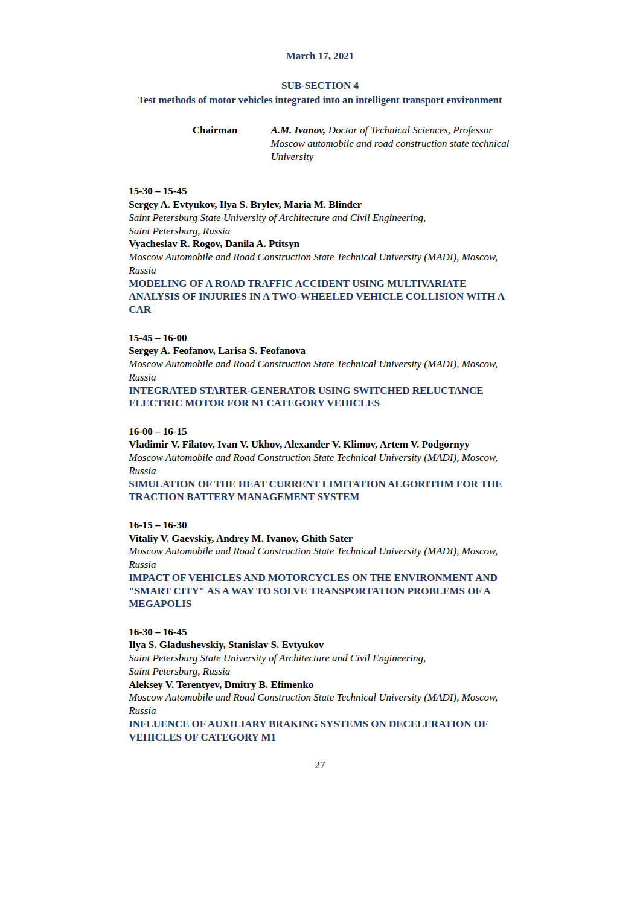March 17, 2021
SUB-SECTION 4
Test methods of motor vehicles integrated into an intelligent transport environment
Chairman A.M. Ivanov, Doctor of Technical Sciences, Professor Moscow automobile and road construction state technical University
15-30 – 15-45
Sergey A. Evtyukov, Ilya S. Brylev, Maria M. Blinder
Saint Petersburg State University of Architecture and Civil Engineering,
Saint Petersburg, Russia
Vyacheslav R. Rogov, Danila A. Ptitsyn
Moscow Automobile and Road Construction State Technical University (MADI), Moscow, Russia
Modeling of a road traffic accident using multivariate analysis of injuries in a two-wheeled vehicle collision with a car
15-45 – 16-00
Sergey A. Feofanov, Larisa S. Feofanova
Moscow Automobile and Road Construction State Technical University (MADI), Moscow, Russia
Integrated starter-generator using switched reluctance electric motor for N1 category vehicles
16-00 – 16-15
Vladimir V. Filatov, Ivan V. Ukhov, Alexander V. Klimov, Artem V. Podgornyy
Moscow Automobile and Road Construction State Technical University (MADI), Moscow, Russia
Simulation of the heat current limitation algorithm for the traction battery management system
16-15 – 16-30
Vitaliy V. Gaevskiy, Andrey M. Ivanov, Ghith Sater
Moscow Automobile and Road Construction State Technical University (MADI), Moscow, Russia
Impact of vehicles and motorcycles on the environment and "smart city" as a way to solve transportation problems of a megapolis
16-30 – 16-45
Ilya S. Gladushevskiy, Stanislav S. Evtyukov
Saint Petersburg State University of Architecture and Civil Engineering,
Saint Petersburg, Russia
Aleksey V. Terentyev, Dmitry B. Efimenko
Moscow Automobile and Road Construction State Technical University (MADI), Moscow, Russia
Influence of auxiliary braking systems on deceleration of vehicles of category M1
27